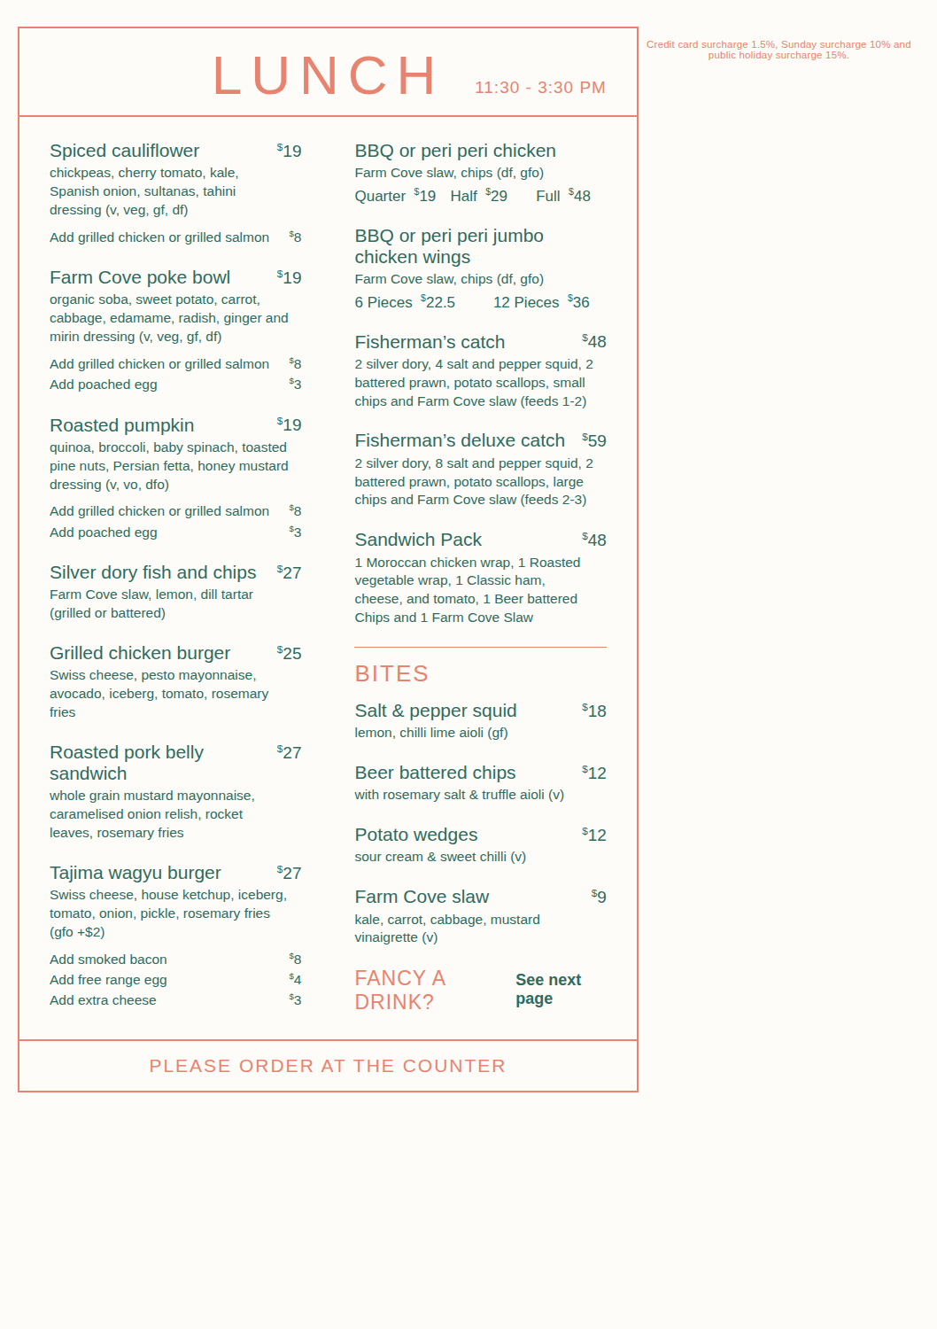LUNCH
11:30 - 3:30 PM
Spiced cauliflower
$19
chickpeas, cherry tomato, kale, Spanish onion, sultanas, tahini dressing (v, veg, gf, df)
Add grilled chicken or grilled salmon$8
Farm Cove poke bowl
$19
organic soba, sweet potato, carrot, cabbage, edamame, radish, ginger and mirin dressing (v, veg, gf, df)
Add grilled chicken or grilled salmon$8
Add poached egg$3
Roasted pumpkin
$19
quinoa, broccoli, baby spinach, toasted pine nuts, Persian fetta, honey mustard dressing (v, vo, dfo)
Add grilled chicken or grilled salmon$8
Add poached egg$3
Silver dory fish and chips
$27
Farm Cove slaw, lemon, dill tartar (grilled or battered)
Grilled chicken burger
$25
Swiss cheese, pesto mayonnaise, avocado, iceberg, tomato, rosemary fries
Roasted pork belly sandwich
$27
whole grain mustard mayonnaise, caramelised onion relish, rocket leaves, rosemary fries
Tajima wagyu burger
$27
Swiss cheese, house ketchup, iceberg, tomato, onion, pickle, rosemary fries (gfo +$2)
Add smoked bacon$8
Add free range egg$4
Add extra cheese$3
BBQ or peri peri chicken
Farm Cove slaw, chips (df, gfo)
Quarter $19 Half $29 Full $48
BBQ or peri peri jumbo chicken wings
Farm Cove slaw, chips (df, gfo)
6 Pieces $22.5 12 Pieces $36
Fisherman’s catch
$48
2 silver dory, 4 salt and pepper squid, 2 battered prawn, potato scallops, small chips and Farm Cove slaw (feeds 1-2)
Fisherman’s deluxe catch
$59
2 silver dory, 8 salt and pepper squid, 2 battered prawn, potato scallops, large chips and Farm Cove slaw (feeds 2-3)
Sandwich Pack
$48
1 Moroccan chicken wrap, 1 Roasted vegetable wrap, 1 Classic ham, cheese, and tomato, 1 Beer battered Chips and 1 Farm Cove Slaw
BITES
Salt & pepper squid
$18
lemon, chilli lime aioli (gf)
Beer battered chips
$12
with rosemary salt & truffle aioli (v)
Potato wedges
$12
sour cream & sweet chilli (v)
Farm Cove slaw
$9
kale, carrot, cabbage, mustard vinaigrette (v)
FANCY A DRINK? See next page
PLEASE ORDER AT THE COUNTER
Credit card surcharge 1.5%, Sunday surcharge 10% and public holiday surcharge 15%.